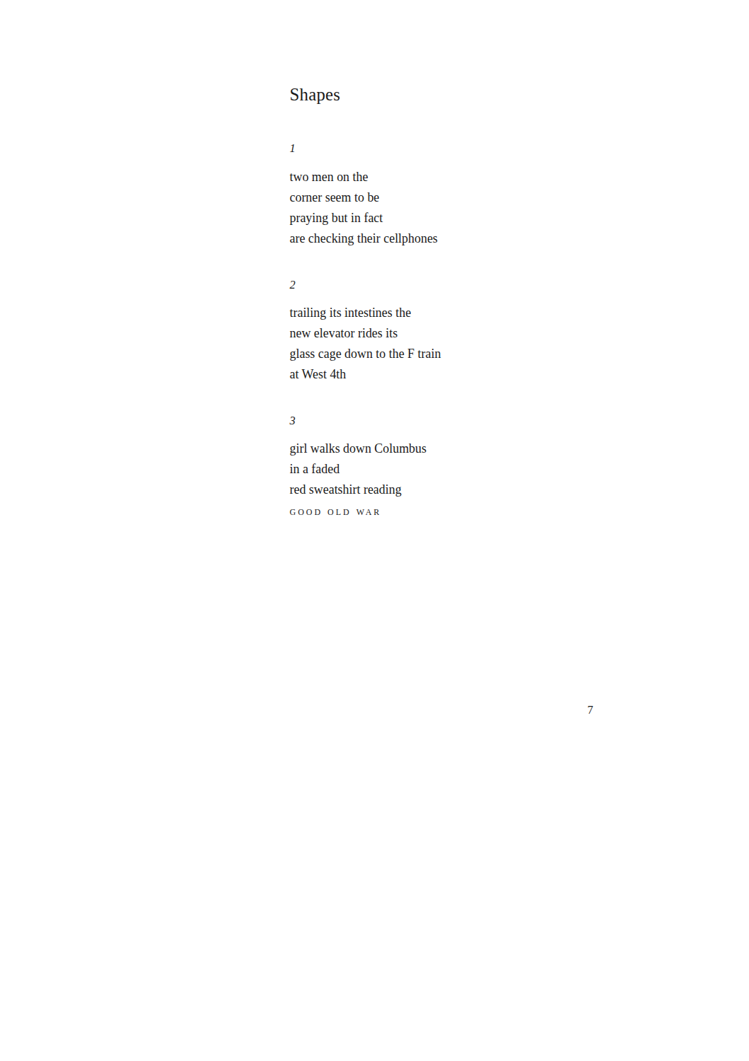Shapes
1
two men on the
corner seem to be
praying but in fact
are checking their cellphones
2
trailing its intestines the
new elevator rides its
glass cage down to the F train
at West 4th
3
girl walks down Columbus
in a faded
red sweatshirt reading
good old war
7